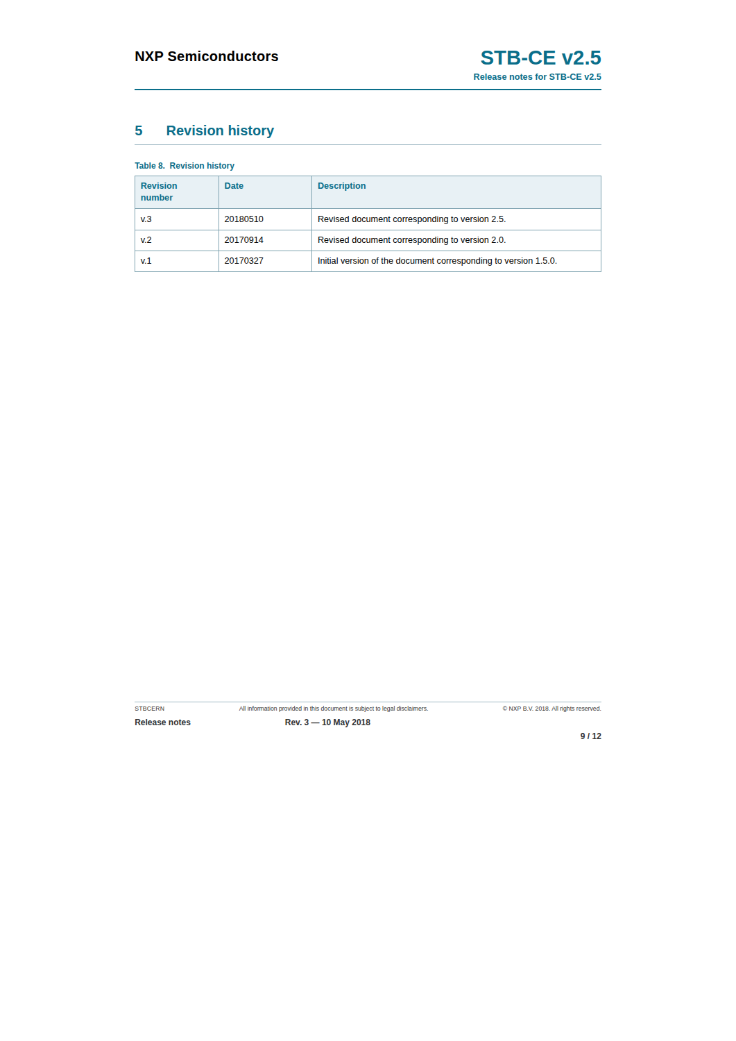NXP Semiconductors
STB-CE v2.5
Release notes for STB-CE v2.5
5 Revision history
Table 8. Revision history
| Revision number | Date | Description |
| --- | --- | --- |
| v.3 | 20180510 | Revised document corresponding to version 2.5. |
| v.2 | 20170914 | Revised document corresponding to version 2.0. |
| v.1 | 20170327 | Initial version of the document corresponding to version 1.5.0. |
STBCERN
All information provided in this document is subject to legal disclaimers.
© NXP B.V. 2018. All rights reserved.
Release notes
Rev. 3 — 10 May 2018
© NXP B.V. 2018. All rights reserved.
9 / 12